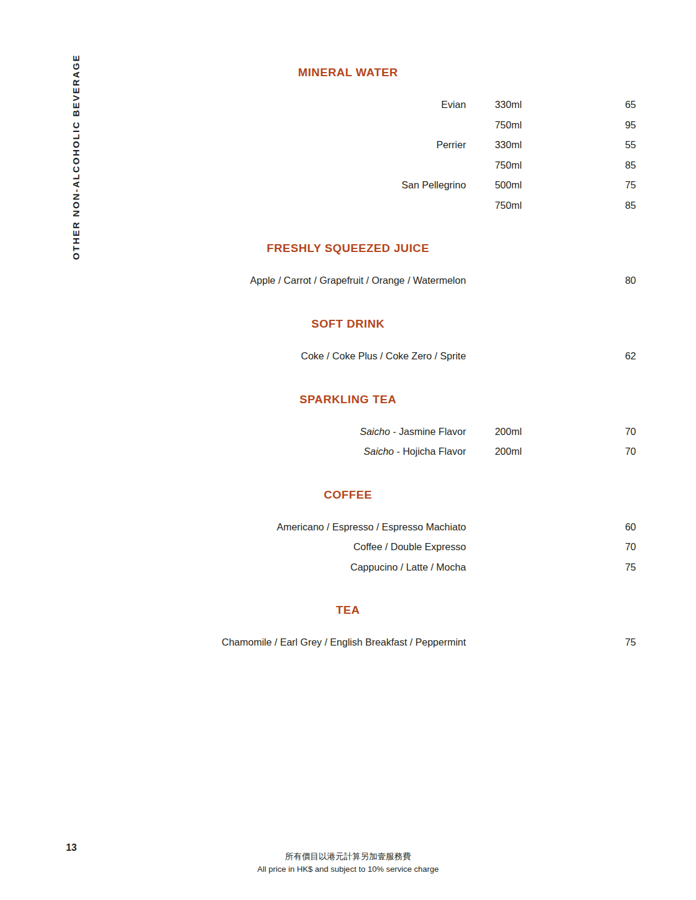OTHER NON-ALCOHOLIC BEVERAGE
MINERAL WATER
| Evian | 330ml | 65 |
| | 750ml | 95 |
| Perrier | 330ml | 55 |
| | 750ml | 85 |
| San Pellegrino | 500ml | 75 |
| | 750ml | 85 |
FRESHLY SQUEEZED JUICE
| Apple / Carrot / Grapefruit / Orange / Watermelon | | 80 |
SOFT DRINK
| Coke / Coke Plus / Coke Zero / Sprite | | 62 |
SPARKLING TEA
| Saicho - Jasmine Flavor | 200ml | 70 |
| Saicho - Hojicha Flavor | 200ml | 70 |
COFFEE
| Americano / Espresso / Espresso Machiato | | 60 |
| Coffee / Double Expresso | | 70 |
| Cappucino / Latte / Mocha | | 75 |
TEA
| Chamomile / Earl Grey / English Breakfast / Peppermint | | 75 |
13
所有價目以港元計算另加壹服務費
All price in HK$ and subject to 10% service charge